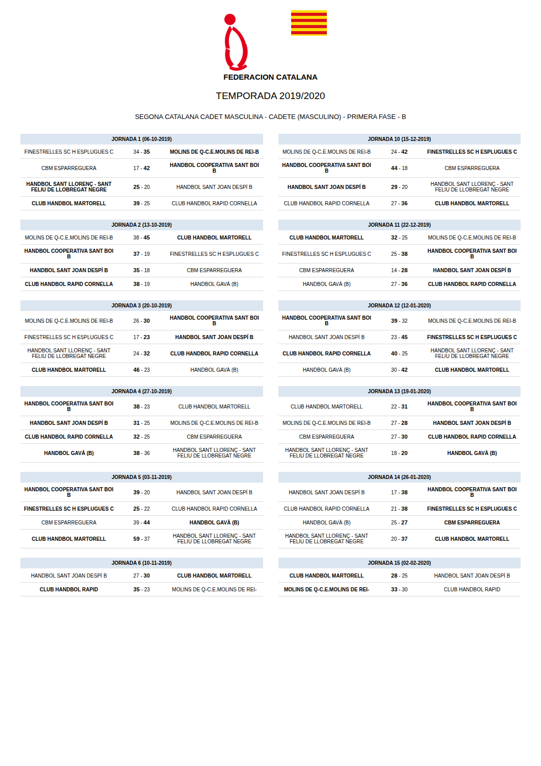FEDERACION CATALANA
TEMPORADA 2019/2020
SEGONA CATALANA CADET MASCULINA - CADETE (MASCULINO) - PRIMERA FASE - B
| JORNADA 1 (06-10-2019) |
| --- |
| FINESTRELLES SC H ESPLUGUES C | 34 - 35 | MOLINS DE Q-C.E.MOLINS DE REI-B |
| CBM ESPARREGUERA | 17 - 42 | HANDBOL COOPERATIVA SANT BOI B |
| HANDBOL SANT LLORENÇ - SANT FELIU DE LLOBREGAT NEGRE | 25 - 20 | HANDBOL SANT JOAN DESPÍ B |
| CLUB HANDBOL MARTORELL | 39 - 25 | CLUB HANDBOL RAPID CORNELLA |
| JORNADA 2 (13-10-2019) |
| --- |
| MOLINS DE Q-C.E.MOLINS DE REI-B | 38 - 45 | CLUB HANDBOL MARTORELL |
| HANDBOL COOPERATIVA SANT BOI B | 37 - 19 | FINESTRELLES SC H ESPLUGUES C |
| HANDBOL SANT JOAN DESPÍ B | 35 - 18 | CBM ESPARREGUERA |
| CLUB HANDBOL RAPID CORNELLA | 38 - 19 | HANDBOL GAVÀ (B) |
| JORNADA 3 (20-10-2019) |
| --- |
| MOLINS DE Q-C.E.MOLINS DE REI-B | 26 - 30 | HANDBOL COOPERATIVA SANT BOI B |
| FINESTRELLES SC H ESPLUGUES C | 17 - 23 | HANDBOL SANT JOAN DESPÍ B |
| HANDBOL SANT LLORENÇ - SANT FELIU DE LLOBREGAT NEGRE | 24 - 32 | CLUB HANDBOL RAPID CORNELLA |
| CLUB HANDBOL MARTORELL | 46 - 23 | HANDBOL GAVÀ (B) |
| JORNADA 4 (27-10-2019) |
| --- |
| HANDBOL COOPERATIVA SANT BOI B | 38 - 23 | CLUB HANDBOL MARTORELL |
| HANDBOL SANT JOAN DESPÍ B | 31 - 25 | MOLINS DE Q-C.E.MOLINS DE REI-B |
| CLUB HANDBOL RAPID CORNELLA | 32 - 25 | CBM ESPARREGUERA |
| HANDBOL GAVÀ (B) | 38 - 36 | HANDBOL SANT LLORENÇ - SANT FELIU DE LLOBREGAT NEGRE |
| JORNADA 5 (03-11-2019) |
| --- |
| HANDBOL COOPERATIVA SANT BOI B | 39 - 20 | HANDBOL SANT JOAN DESPÍ B |
| FINESTRELLES SC H ESPLUGUES C | 25 - 22 | CLUB HANDBOL RAPID CORNELLA |
| CBM ESPARREGUERA | 39 - 44 | HANDBOL GAVÀ (B) |
| CLUB HANDBOL MARTORELL | 59 - 37 | HANDBOL SANT LLORENÇ - SANT FELIU DE LLOBREGAT NEGRE |
| JORNADA 6 (10-11-2019) |
| --- |
| HANDBOL SANT JOAN DESPÍ B | 27 - 30 | CLUB HANDBOL MARTORELL |
| CLUB HANDBOL RAPID | 35 - 23 | MOLINS DE Q-C.E.MOLINS DE REI- |
| JORNADA 10 (15-12-2019) |
| --- |
| MOLINS DE Q-C.E.MOLINS DE REI-B | 24 - 42 | FINESTRELLES SC H ESPLUGUES C |
| HANDBOL COOPERATIVA SANT BOI B | 44 - 18 | CBM ESPARREGUERA |
| HANDBOL SANT JOAN DESPÍ B | 29 - 20 | HANDBOL SANT LLORENÇ - SANT FELIU DE LLOBREGAT NEGRE |
| CLUB HANDBOL RAPID CORNELLA | 27 - 36 | CLUB HANDBOL MARTORELL |
| JORNADA 11 (22-12-2019) |
| --- |
| CLUB HANDBOL MARTORELL | 32 - 25 | MOLINS DE Q-C.E.MOLINS DE REI-B |
| FINESTRELLES SC H ESPLUGUES C | 25 - 38 | HANDBOL COOPERATIVA SANT BOI B |
| CBM ESPARREGUERA | 14 - 28 | HANDBOL SANT JOAN DESPÍ B |
| HANDBOL GAVÀ (B) | 27 - 36 | CLUB HANDBOL RAPID CORNELLA |
| JORNADA 12 (12-01-2020) |
| --- |
| HANDBOL COOPERATIVA SANT BOI B | 39 - 32 | MOLINS DE Q-C.E.MOLINS DE REI-B |
| HANDBOL SANT JOAN DESPÍ B | 23 - 45 | FINESTRELLES SC H ESPLUGUES C |
| CLUB HANDBOL RAPID CORNELLA | 40 - 25 | HANDBOL SANT LLORENÇ - SANT FELIU DE LLOBREGAT NEGRE |
| HANDBOL GAVÀ (B) | 30 - 42 | CLUB HANDBOL MARTORELL |
| JORNADA 13 (19-01-2020) |
| --- |
| CLUB HANDBOL MARTORELL | 22 - 31 | HANDBOL COOPERATIVA SANT BOI B |
| MOLINS DE Q-C.E.MOLINS DE REI-B | 27 - 28 | HANDBOL SANT JOAN DESPÍ B |
| CBM ESPARREGUERA | 27 - 30 | CLUB HANDBOL RAPID CORNELLA |
| HANDBOL SANT LLORENÇ - SANT FELIU DE LLOBREGAT NEGRE | 18 - 20 | HANDBOL GAVÀ (B) |
| JORNADA 14 (26-01-2020) |
| --- |
| HANDBOL SANT JOAN DESPÍ B | 17 - 38 | HANDBOL COOPERATIVA SANT BOI B |
| CLUB HANDBOL RAPID CORNELLA | 21 - 38 | FINESTRELLES SC H ESPLUGUES C |
| HANDBOL GAVÀ (B) | 25 - 27 | CBM ESPARREGUERA |
| HANDBOL SANT LLORENÇ - SANT FELIU DE LLOBREGAT NEGRE | 20 - 37 | CLUB HANDBOL MARTORELL |
| JORNADA 15 (02-02-2020) |
| --- |
| CLUB HANDBOL MARTORELL | 28 - 25 | HANDBOL SANT JOAN DESPÍ B |
| MOLINS DE Q-C.E.MOLINS DE REI- | 33 - 30 | CLUB HANDBOL RAPID |